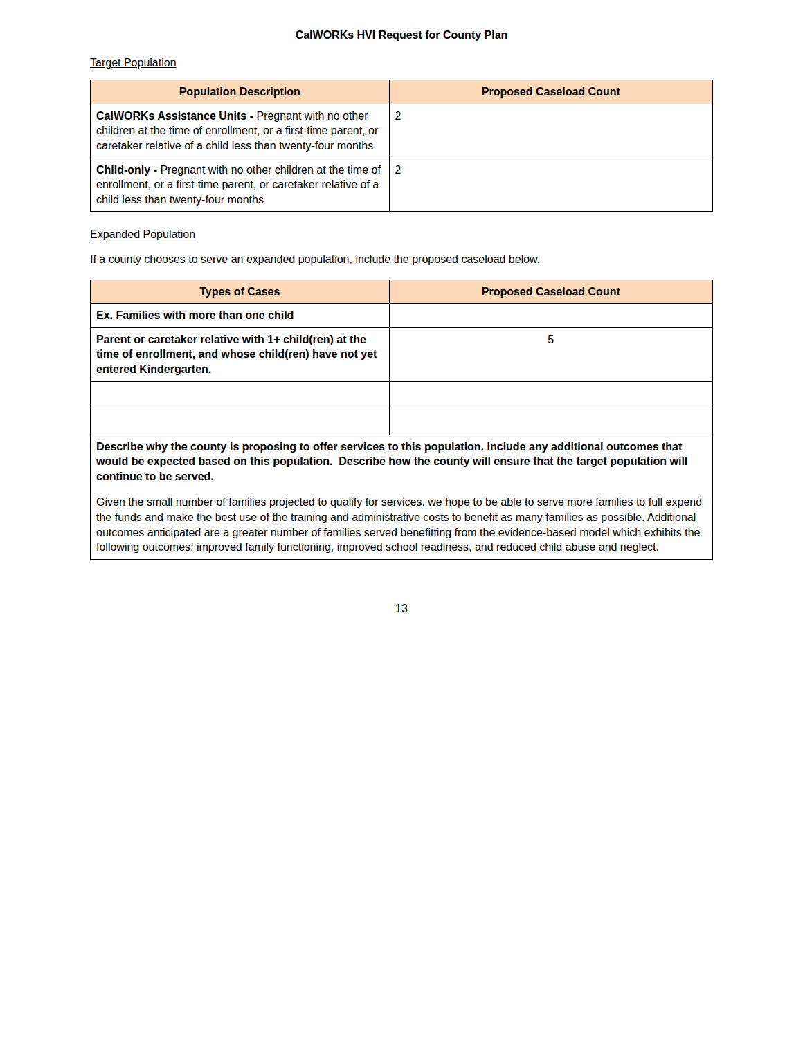CalWORKs HVI Request for County Plan
Target Population
| Population Description | Proposed Caseload Count |
| --- | --- |
| CalWORKs Assistance Units - Pregnant with no other children at the time of enrollment, or a first-time parent, or caretaker relative of a child less than twenty-four months | 2 |
| Child-only - Pregnant with no other children at the time of enrollment, or a first-time parent, or caretaker relative of a child less than twenty-four months | 2 |
Expanded Population
If a county chooses to serve an expanded population, include the proposed caseload below.
| Types of Cases | Proposed Caseload Count |
| --- | --- |
| Ex. Families with more than one child | |
| Parent or caretaker relative with 1+ child(ren) at the time of enrollment, and whose child(ren) have not yet entered Kindergarten. | 5 |
| Describe why the county is proposing to offer services to this population. Include any additional outcomes that would be expected based on this population. Describe how the county will ensure that the target population will continue to be served. Given the small number of families projected to qualify for services, we hope to be able to serve more families to full expend the funds and make the best use of the training and administrative costs to benefit as many families as possible. Additional outcomes anticipated are a greater number of families served benefitting from the evidence-based model which exhibits the following outcomes: improved family functioning, improved school readiness, and reduced child abuse and neglect. |
13